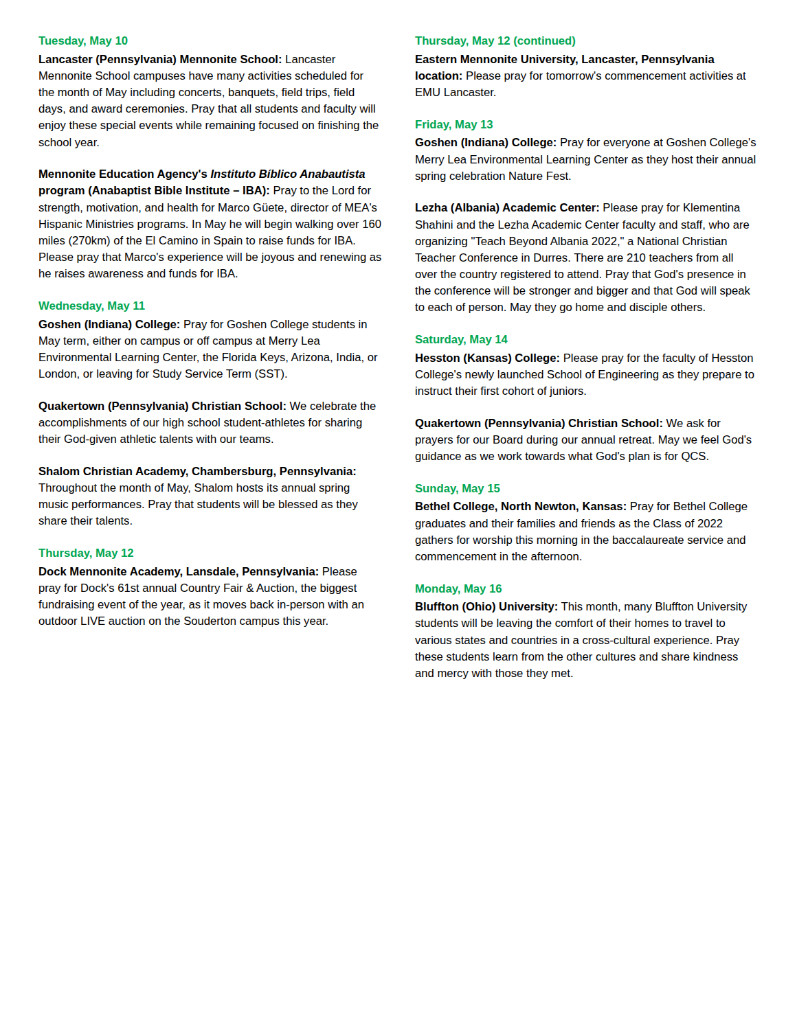Tuesday, May 10
Lancaster (Pennsylvania) Mennonite School: Lancaster Mennonite School campuses have many activities scheduled for the month of May including concerts, banquets, field trips, field days, and award ceremonies. Pray that all students and faculty will enjoy these special events while remaining focused on finishing the school year.
Mennonite Education Agency's Instituto Bíblico Anabautista program (Anabaptist Bible Institute – IBA): Pray to the Lord for strength, motivation, and health for Marco Güete, director of MEA's Hispanic Ministries programs. In May he will begin walking over 160 miles (270km) of the El Camino in Spain to raise funds for IBA. Please pray that Marco's experience will be joyous and renewing as he raises awareness and funds for IBA.
Wednesday, May 11
Goshen (Indiana) College: Pray for Goshen College students in May term, either on campus or off campus at Merry Lea Environmental Learning Center, the Florida Keys, Arizona, India, or London, or leaving for Study Service Term (SST).
Quakertown (Pennsylvania) Christian School: We celebrate the accomplishments of our high school student-athletes for sharing their God-given athletic talents with our teams.
Shalom Christian Academy, Chambersburg, Pennsylvania: Throughout the month of May, Shalom hosts its annual spring music performances. Pray that students will be blessed as they share their talents.
Thursday, May 12
Dock Mennonite Academy, Lansdale, Pennsylvania: Please pray for Dock's 61st annual Country Fair & Auction, the biggest fundraising event of the year, as it moves back in-person with an outdoor LIVE auction on the Souderton campus this year.
Thursday, May 12 (continued)
Eastern Mennonite University, Lancaster, Pennsylvania location: Please pray for tomorrow's commencement activities at EMU Lancaster.
Friday, May 13
Goshen (Indiana) College: Pray for everyone at Goshen College's Merry Lea Environmental Learning Center as they host their annual spring celebration Nature Fest.
Lezha (Albania) Academic Center: Please pray for Klementina Shahini and the Lezha Academic Center faculty and staff, who are organizing "Teach Beyond Albania 2022," a National Christian Teacher Conference in Durres. There are 210 teachers from all over the country registered to attend. Pray that God's presence in the conference will be stronger and bigger and that God will speak to each of person. May they go home and disciple others.
Saturday, May 14
Hesston (Kansas) College: Please pray for the faculty of Hesston College's newly launched School of Engineering as they prepare to instruct their first cohort of juniors.
Quakertown (Pennsylvania) Christian School: We ask for prayers for our Board during our annual retreat. May we feel God's guidance as we work towards what God's plan is for QCS.
Sunday, May 15
Bethel College, North Newton, Kansas: Pray for Bethel College graduates and their families and friends as the Class of 2022 gathers for worship this morning in the baccalaureate service and commencement in the afternoon.
Monday, May 16
Bluffton (Ohio) University: This month, many Bluffton University students will be leaving the comfort of their homes to travel to various states and countries in a cross-cultural experience. Pray these students learn from the other cultures and share kindness and mercy with those they met.